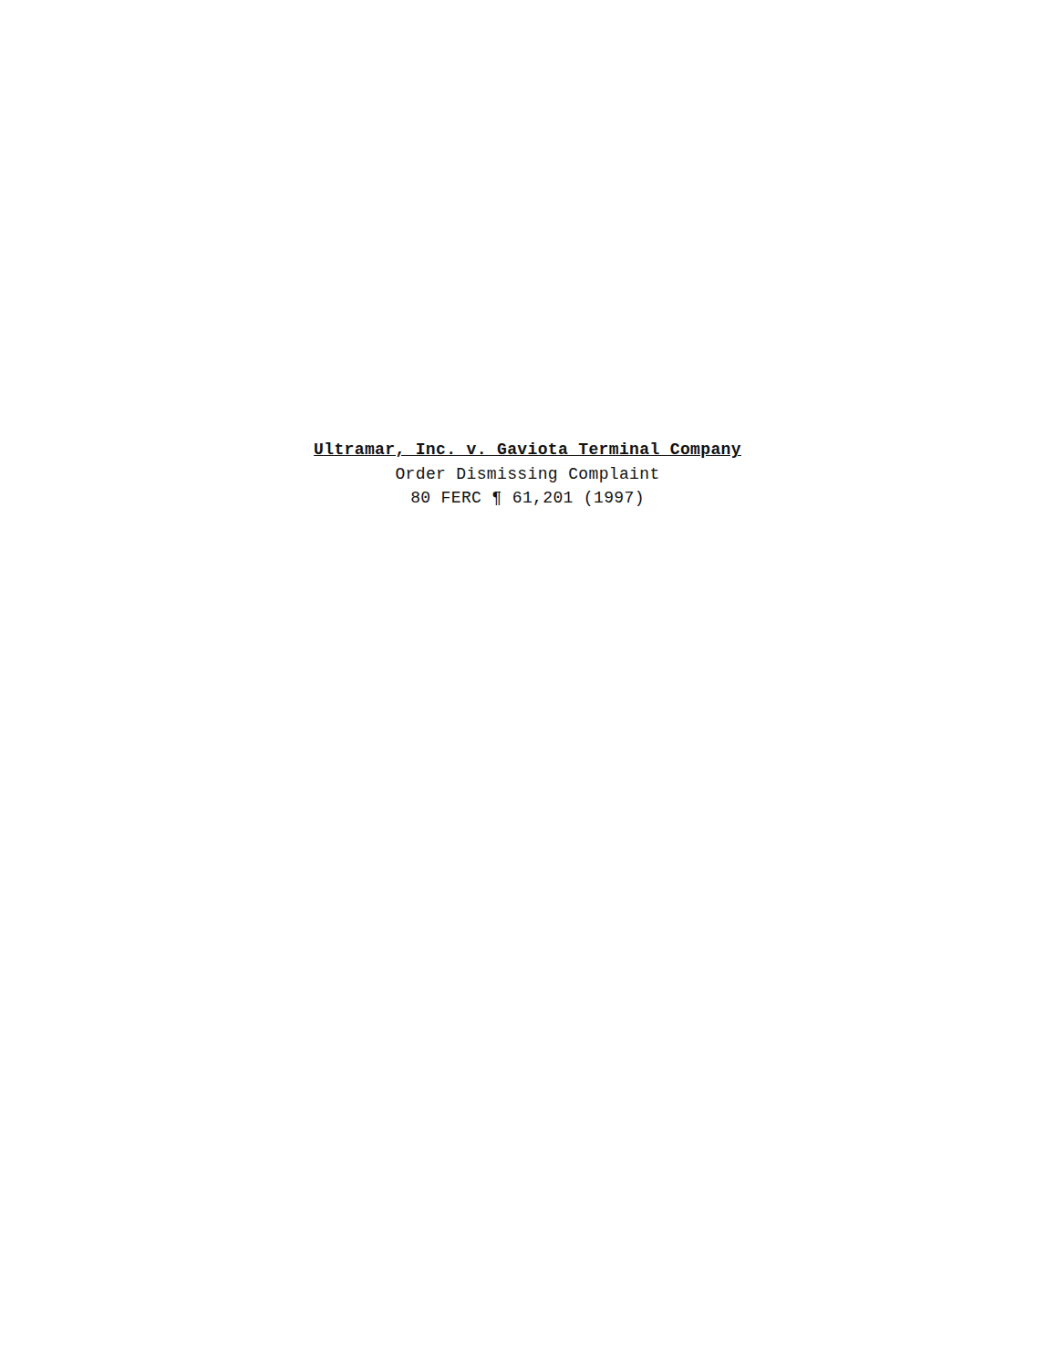Ultramar, Inc. v. Gaviota Terminal Company Order Dismissing Complaint 80 FERC ¶ 61,201 (1997)